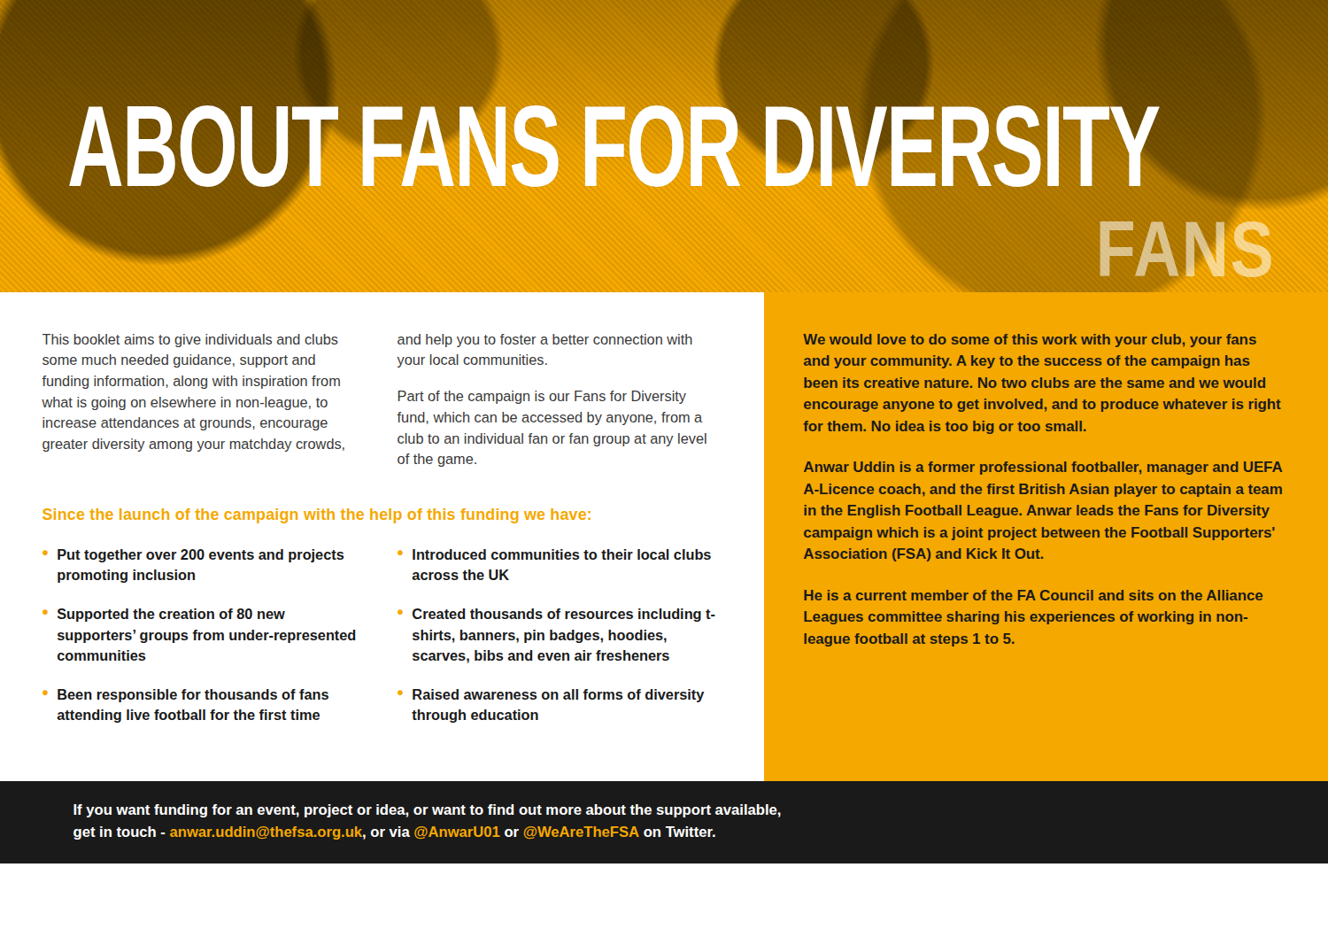About Fans For Diversity
FANS
This booklet aims to give individuals and clubs some much needed guidance, support and funding information, along with inspiration from what is going on elsewhere in non-league, to increase attendances at grounds, encourage greater diversity among your matchday crowds,
and help you to foster a better connection with your local communities.
Part of the campaign is our Fans for Diversity fund, which can be accessed by anyone, from a club to an individual fan or fan group at any level of the game.
Since the launch of the campaign with the help of this funding we have:
Put together over 200 events and projects promoting inclusion
Supported the creation of 80 new supporters’ groups from under-represented communities
Been responsible for thousands of fans attending live football for the first time
Introduced communities to their local clubs across the UK
Created thousands of resources including t-shirts, banners, pin badges, hoodies, scarves, bibs and even air fresheners
Raised awareness on all forms of diversity through education
We would love to do some of this work with your club, your fans and your community. A key to the success of the campaign has been its creative nature. No two clubs are the same and we would encourage anyone to get involved, and to produce whatever is right for them. No idea is too big or too small.
Anwar Uddin is a former professional footballer, manager and UEFA A-Licence coach, and the first British Asian player to captain a team in the English Football League. Anwar leads the Fans for Diversity campaign which is a joint project between the Football Supporters' Association (FSA) and Kick It Out.
He is a current member of the FA Council and sits on the Alliance Leagues committee sharing his experiences of working in non-league football at steps 1 to 5.
If you want funding for an event, project or idea, or want to find out more about the support available,
get in touch - anwar.uddin@thefsa.org.uk, or via @AnwarU01 or @WeAreTheFSA on Twitter.